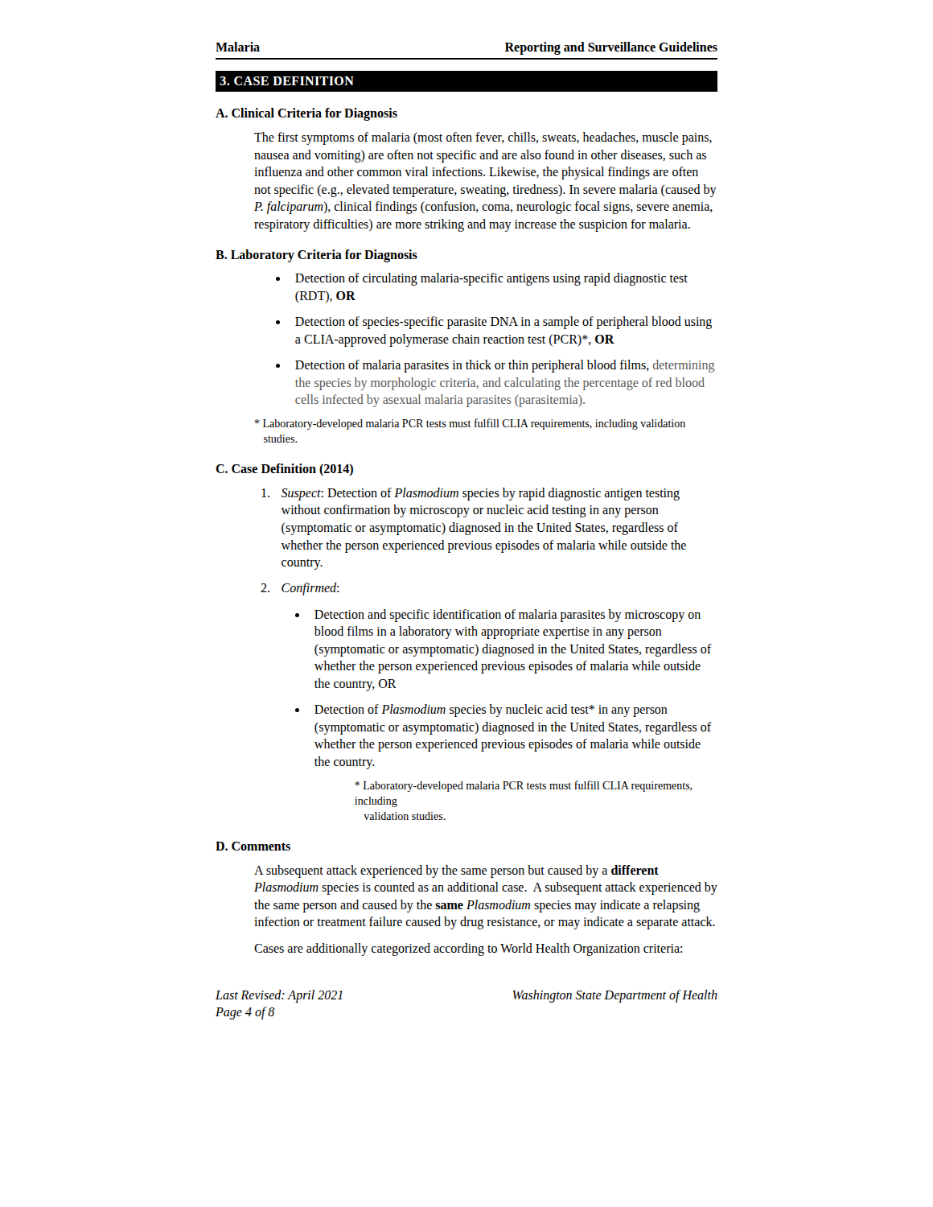Malaria
Reporting and Surveillance Guidelines
3. CASE DEFINITION
A. Clinical Criteria for Diagnosis
The first symptoms of malaria (most often fever, chills, sweats, headaches, muscle pains, nausea and vomiting) are often not specific and are also found in other diseases, such as influenza and other common viral infections. Likewise, the physical findings are often not specific (e.g., elevated temperature, sweating, tiredness). In severe malaria (caused by P. falciparum), clinical findings (confusion, coma, neurologic focal signs, severe anemia, respiratory difficulties) are more striking and may increase the suspicion for malaria.
B. Laboratory Criteria for Diagnosis
Detection of circulating malaria-specific antigens using rapid diagnostic test (RDT), OR
Detection of species-specific parasite DNA in a sample of peripheral blood using a CLIA-approved polymerase chain reaction test (PCR)*, OR
Detection of malaria parasites in thick or thin peripheral blood films, determining the species by morphologic criteria, and calculating the percentage of red blood cells infected by asexual malaria parasites (parasitemia).
* Laboratory-developed malaria PCR tests must fulfill CLIA requirements, including validation studies.
C. Case Definition (2014)
Suspect: Detection of Plasmodium species by rapid diagnostic antigen testing without confirmation by microscopy or nucleic acid testing in any person (symptomatic or asymptomatic) diagnosed in the United States, regardless of whether the person experienced previous episodes of malaria while outside the country.
Confirmed:
Detection and specific identification of malaria parasites by microscopy on blood films in a laboratory with appropriate expertise in any person (symptomatic or asymptomatic) diagnosed in the United States, regardless of whether the person experienced previous episodes of malaria while outside the country, OR
Detection of Plasmodium species by nucleic acid test* in any person (symptomatic or asymptomatic) diagnosed in the United States, regardless of whether the person experienced previous episodes of malaria while outside the country.
* Laboratory-developed malaria PCR tests must fulfill CLIA requirements, including validation studies.
D. Comments
A subsequent attack experienced by the same person but caused by a different Plasmodium species is counted as an additional case. A subsequent attack experienced by the same person and caused by the same Plasmodium species may indicate a relapsing infection or treatment failure caused by drug resistance, or may indicate a separate attack.
Cases are additionally categorized according to World Health Organization criteria:
Last Revised: April 2021
Page 4 of 8
Washington State Department of Health